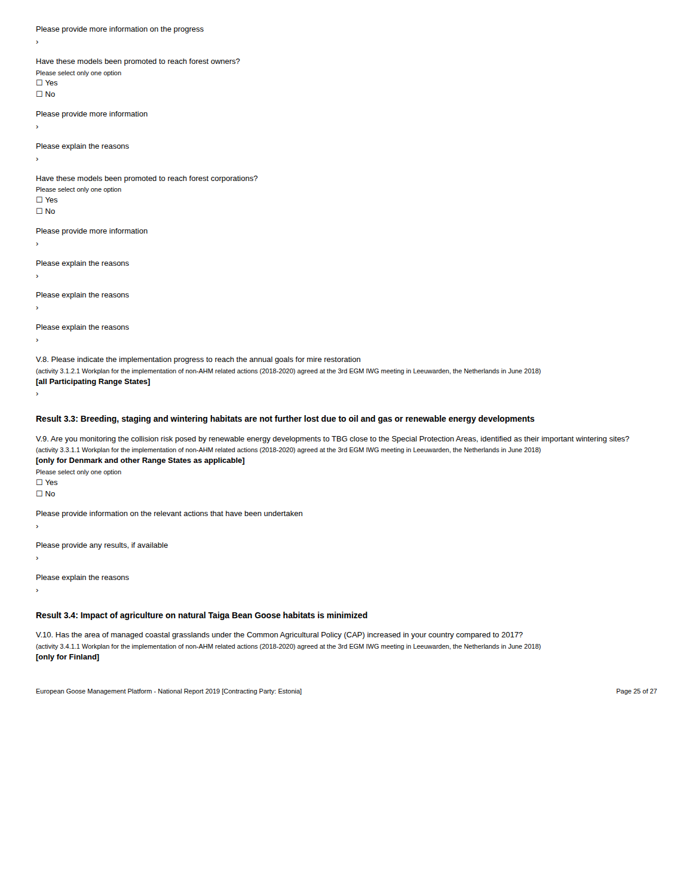Please provide more information on the progress
›
Have these models been promoted to reach forest owners?
Please select only one option
☐ Yes
☐ No
Please provide more information
›
Please explain the reasons
›
Have these models been promoted to reach forest corporations?
Please select only one option
☐ Yes
☐ No
Please provide more information
›
Please explain the reasons
›
Please explain the reasons
›
Please explain the reasons
›
V.8. Please indicate the implementation progress to reach the annual goals for mire restoration
(activity 3.1.2.1 Workplan for the implementation of non-AHM related actions (2018-2020) agreed at the 3rd EGM IWG meeting in Leeuwarden, the Netherlands in June 2018)
[all Participating Range States]
›
Result 3.3: Breeding, staging and wintering habitats are not further lost due to oil and gas or renewable energy developments
V.9. Are you monitoring the collision risk posed by renewable energy developments to TBG close to the Special Protection Areas, identified as their important wintering sites?
(activity 3.3.1.1 Workplan for the implementation of non-AHM related actions (2018-2020) agreed at the 3rd EGM IWG meeting in Leeuwarden, the Netherlands in June 2018)
[only for Denmark and other Range States as applicable]
Please select only one option
☐ Yes
☐ No
Please provide information on the relevant actions that have been undertaken
›
Please provide any results, if available
›
Please explain the reasons
›
Result 3.4: Impact of agriculture on natural Taiga Bean Goose habitats is minimized
V.10. Has the area of managed coastal grasslands under the Common Agricultural Policy (CAP) increased in your country compared to 2017?
(activity 3.4.1.1 Workplan for the implementation of non-AHM related actions (2018-2020) agreed at the 3rd EGM IWG meeting in Leeuwarden, the Netherlands in June 2018)
[only for Finland]
European Goose Management Platform - National Report 2019 [Contracting Party: Estonia] Page 25 of 27